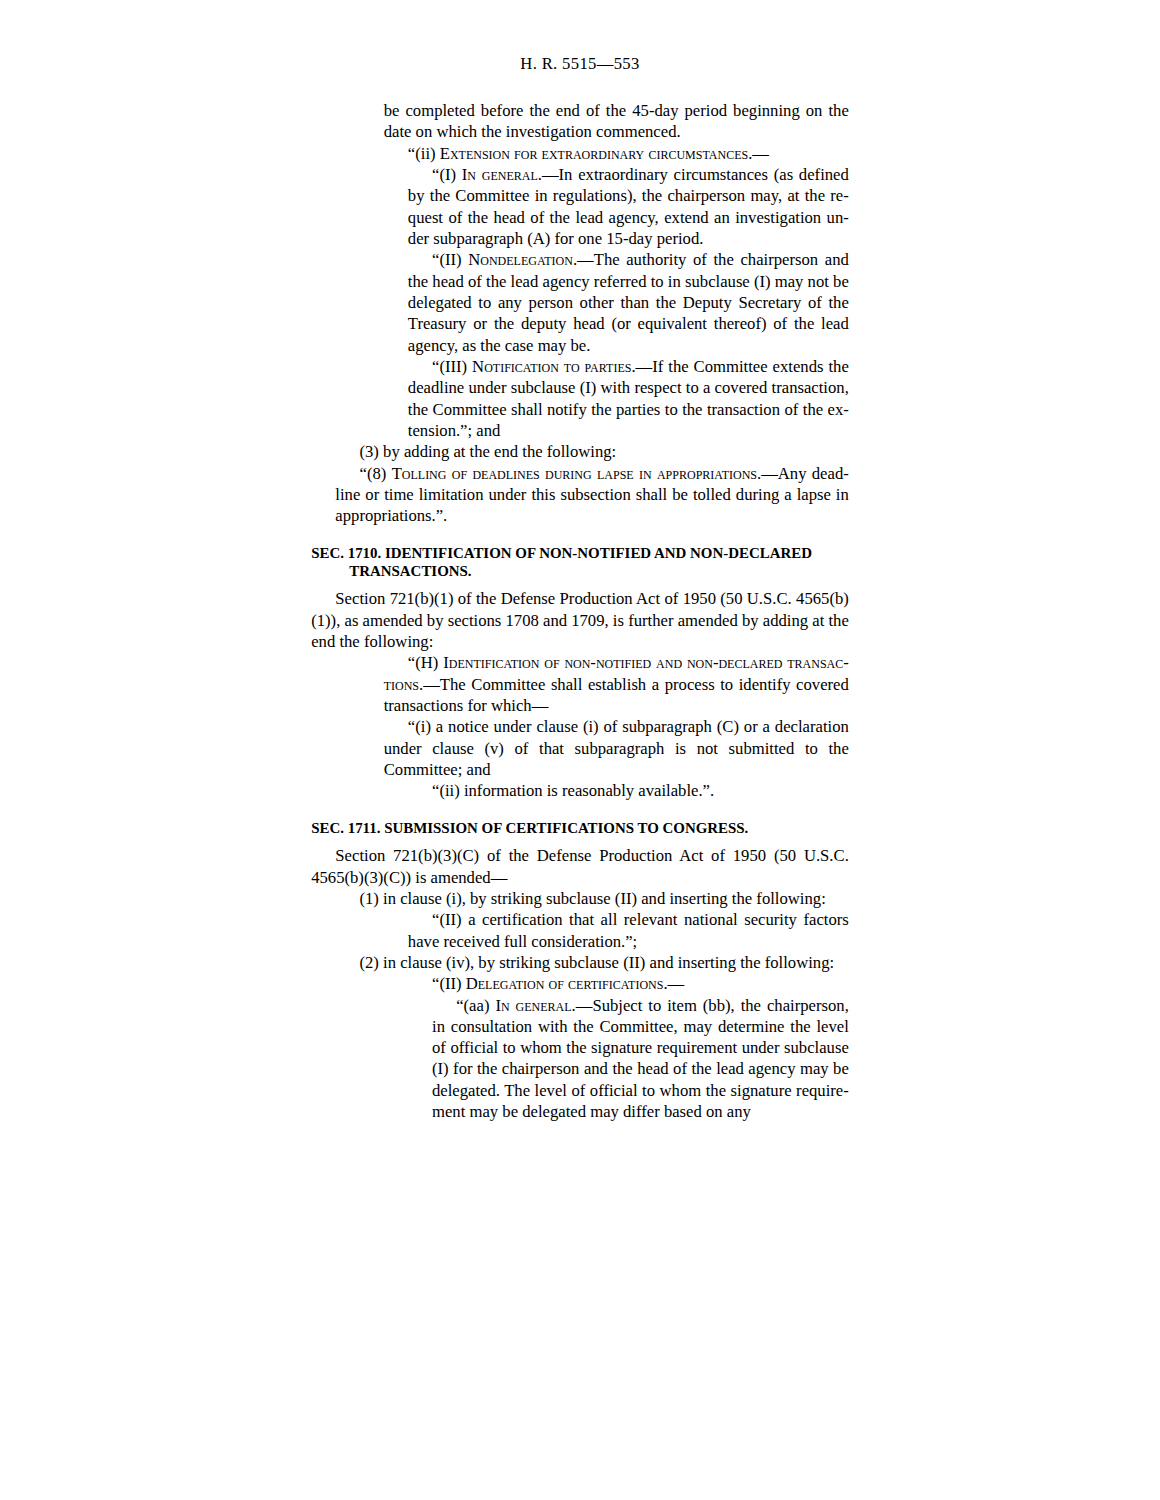H. R. 5515—553
be completed before the end of the 45-day period beginning on the date on which the investigation commenced.
“(ii) Extension for extraordinary circumstances.—
“(I) In general.—In extraordinary circumstances (as defined by the Committee in regulations), the chairperson may, at the request of the head of the lead agency, extend an investigation under subparagraph (A) for one 15-day period.
“(II) Nondelegation.—The authority of the chairperson and the head of the lead agency referred to in subclause (I) may not be delegated to any person other than the Deputy Secretary of the Treasury or the deputy head (or equivalent thereof) of the lead agency, as the case may be.
“(III) Notification to parties.—If the Committee extends the deadline under subclause (I) with respect to a covered transaction, the Committee shall notify the parties to the transaction of the extension.”; and
(3) by adding at the end the following:
“(8) Tolling of deadlines during lapse in appropriations.—Any deadline or time limitation under this subsection shall be tolled during a lapse in appropriations.”.
SEC. 1710. IDENTIFICATION OF NON-NOTIFIED AND NON-DECLAREDTRANSACTIONS.
Section 721(b)(1) of the Defense Production Act of 1950 (50 U.S.C. 4565(b)(1)), as amended by sections 1708 and 1709, is further amended by adding at the end the following:
“(H) Identification of non-notified and non-declared transactions.—The Committee shall establish a process to identify covered transactions for which—
“(i) a notice under clause (i) of subparagraph (C) or a declaration under clause (v) of that subparagraph is not submitted to the Committee; and
“(ii) information is reasonably available.”.
SEC. 1711. SUBMISSION OF CERTIFICATIONS TO CONGRESS.
Section 721(b)(3)(C) of the Defense Production Act of 1950 (50 U.S.C. 4565(b)(3)(C)) is amended—
(1) in clause (i), by striking subclause (II) and inserting the following:
“(II) a certification that all relevant national security factors have received full consideration.”;
(2) in clause (iv), by striking subclause (II) and inserting the following:
“(II) Delegation of certifications.—
“(aa) In general.—Subject to item (bb), the chairperson, in consultation with the Committee, may determine the level of official to whom the signature requirement under subclause (I) for the chairperson and the head of the lead agency may be delegated. The level of official to whom the signature requirement may be delegated may differ based on any